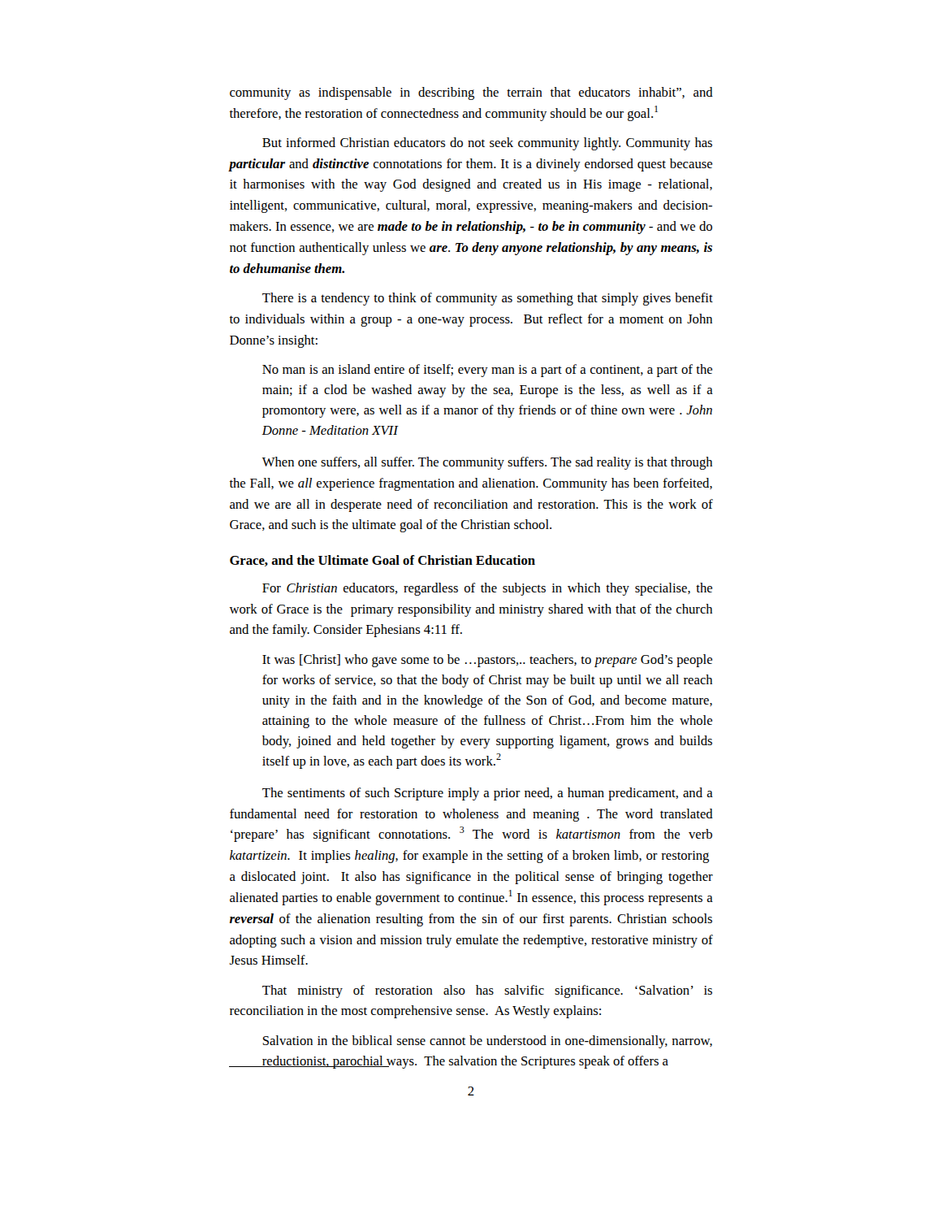community as indispensable in describing the terrain that educators inhabit”, and therefore, the restoration of connectedness and community should be our goal.1
But informed Christian educators do not seek community lightly. Community has particular and distinctive connotations for them. It is a divinely endorsed quest because it harmonises with the way God designed and created us in His image - relational, intelligent, communicative, cultural, moral, expressive, meaning-makers and decision-makers. In essence, we are made to be in relationship, - to be in community - and we do not function authentically unless we are. To deny anyone relationship, by any means, is to dehumanise them.
There is a tendency to think of community as something that simply gives benefit to individuals within a group - a one-way process. But reflect for a moment on John Donne’s insight:
No man is an island entire of itself; every man is a part of a continent, a part of the main; if a clod be washed away by the sea, Europe is the less, as well as if a promontory were, as well as if a manor of thy friends or of thine own were . John Donne - Meditation XVII
When one suffers, all suffer. The community suffers. The sad reality is that through the Fall, we all experience fragmentation and alienation. Community has been forfeited, and we are all in desperate need of reconciliation and restoration. This is the work of Grace, and such is the ultimate goal of the Christian school.
Grace, and the Ultimate Goal of Christian Education
For Christian educators, regardless of the subjects in which they specialise, the work of Grace is the primary responsibility and ministry shared with that of the church and the family. Consider Ephesians 4:11 ff.
It was [Christ] who gave some to be …pastors,.. teachers, to prepare God’s people for works of service, so that the body of Christ may be built up until we all reach unity in the faith and in the knowledge of the Son of God, and become mature, attaining to the whole measure of the fullness of Christ…From him the whole body, joined and held together by every supporting ligament, grows and builds itself up in love, as each part does its work.2
The sentiments of such Scripture imply a prior need, a human predicament, and a fundamental need for restoration to wholeness and meaning . The word translated ‘prepare’ has significant connotations. 3 The word is katartismon from the verb katartizein. It implies healing, for example in the setting of a broken limb, or restoring a dislocated joint. It also has significance in the political sense of bringing together alienated parties to enable government to continue.1 In essence, this process represents a reversal of the alienation resulting from the sin of our first parents. Christian schools adopting such a vision and mission truly emulate the redemptive, restorative ministry of Jesus Himself.
That ministry of restoration also has salvific significance. ‘Salvation’ is reconciliation in the most comprehensive sense. As Westly explains:
Salvation in the biblical sense cannot be understood in one-dimensionally, narrow, reductionist, parochial ways. The salvation the Scriptures speak of offers a
2